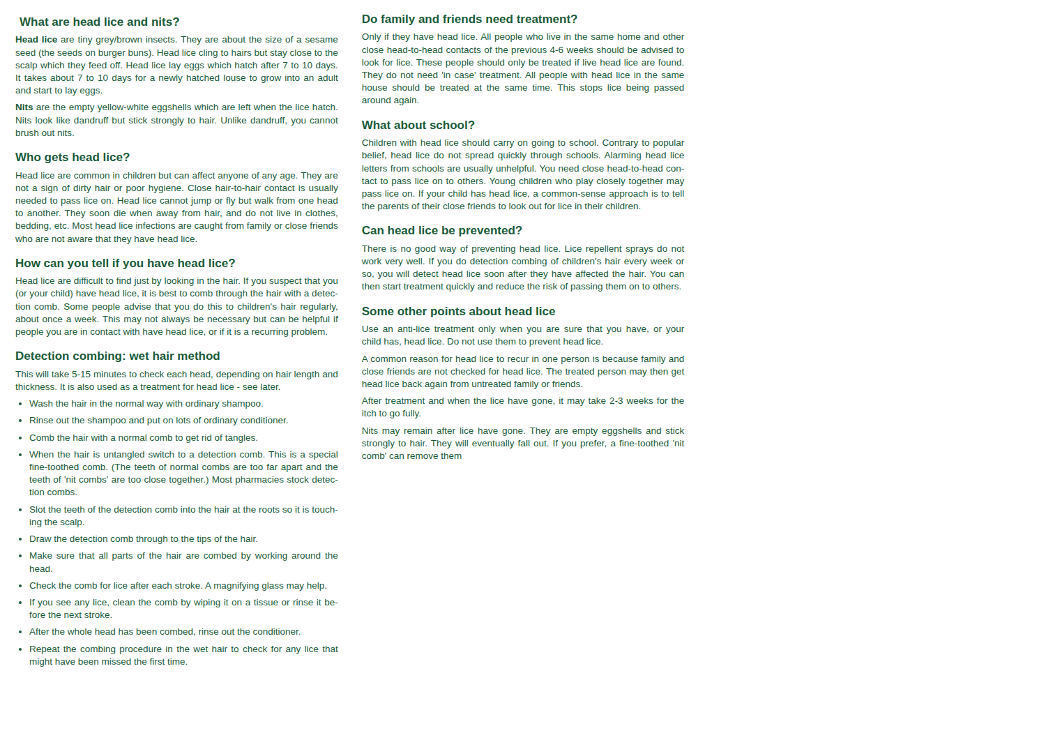What are head lice and nits?
Head lice are tiny grey/brown insects. They are about the size of a sesame seed (the seeds on burger buns). Head lice cling to hairs but stay close to the scalp which they feed off. Head lice lay eggs which hatch after 7 to 10 days. It takes about 7 to 10 days for a newly hatched louse to grow into an adult and start to lay eggs.
Nits are the empty yellow-white eggshells which are left when the lice hatch. Nits look like dandruff but stick strongly to hair. Unlike dandruff, you cannot brush out nits.
Who gets head lice?
Head lice are common in children but can affect anyone of any age. They are not a sign of dirty hair or poor hygiene. Close hair-to-hair contact is usually needed to pass lice on. Head lice cannot jump or fly but walk from one head to another. They soon die when away from hair, and do not live in clothes, bedding, etc. Most head lice infections are caught from family or close friends who are not aware that they have head lice.
How can you tell if you have head lice?
Head lice are difficult to find just by looking in the hair. If you suspect that you (or your child) have head lice, it is best to comb through the hair with a detection comb. Some people advise that you do this to children's hair regularly, about once a week. This may not always be necessary but can be helpful if people you are in contact with have head lice, or if it is a recurring problem.
Detection combing: wet hair method
This will take 5-15 minutes to check each head, depending on hair length and thickness. It is also used as a treatment for head lice - see later.
Wash the hair in the normal way with ordinary shampoo.
Rinse out the shampoo and put on lots of ordinary conditioner.
Comb the hair with a normal comb to get rid of tangles.
When the hair is untangled switch to a detection comb. This is a special fine-toothed comb. (The teeth of normal combs are too far apart and the teeth of 'nit combs' are too close together.) Most pharmacies stock detection combs.
Slot the teeth of the detection comb into the hair at the roots so it is touching the scalp.
Draw the detection comb through to the tips of the hair.
Make sure that all parts of the hair are combed by working around the head.
Check the comb for lice after each stroke. A magnifying glass may help.
If you see any lice, clean the comb by wiping it on a tissue or rinse it before the next stroke.
After the whole head has been combed, rinse out the conditioner.
Repeat the combing procedure in the wet hair to check for any lice that might have been missed the first time.
Do family and friends need treatment?
Only if they have head lice. All people who live in the same home and other close head-to-head contacts of the previous 4-6 weeks should be advised to look for lice. These people should only be treated if live head lice are found. They do not need 'in case' treatment. All people with head lice in the same house should be treated at the same time. This stops lice being passed around again.
What about school?
Children with head lice should carry on going to school. Contrary to popular belief, head lice do not spread quickly through schools. Alarming head lice letters from schools are usually unhelpful. You need close head-to-head contact to pass lice on to others. Young children who play closely together may pass lice on. If your child has head lice, a common-sense approach is to tell the parents of their close friends to look out for lice in their children.
Can head lice be prevented?
There is no good way of preventing head lice. Lice repellent sprays do not work very well. If you do detection combing of children's hair every week or so, you will detect head lice soon after they have affected the hair. You can then start treatment quickly and reduce the risk of passing them on to others.
Some other points about head lice
Use an anti-lice treatment only when you are sure that you have, or your child has, head lice. Do not use them to prevent head lice.
A common reason for head lice to recur in one person is because family and close friends are not checked for head lice. The treated person may then get head lice back again from untreated family or friends.
After treatment and when the lice have gone, it may take 2-3 weeks for the itch to go fully.
Nits may remain after lice have gone. They are empty eggshells and stick strongly to hair. They will eventually fall out. If you prefer, a fine-toothed 'nit comb' can remove them